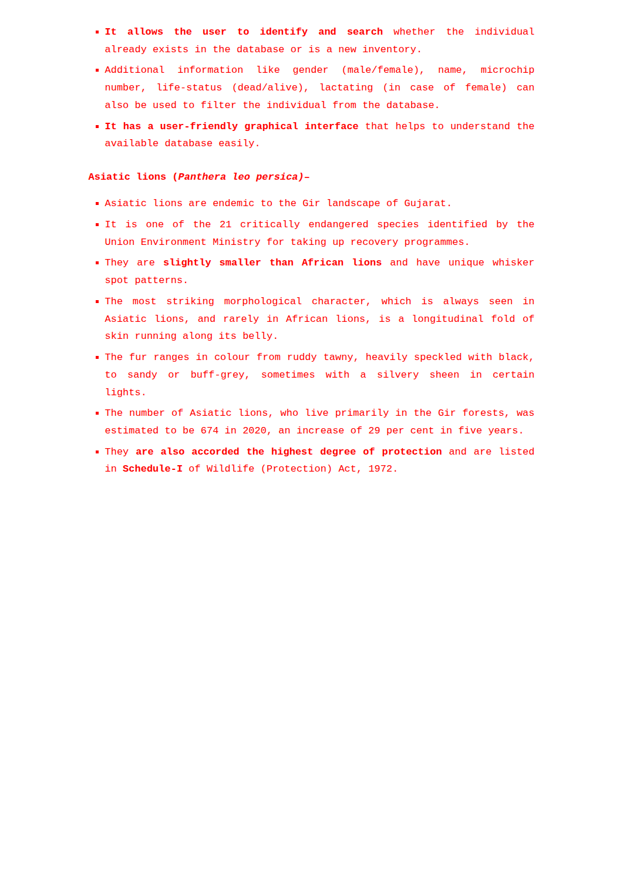It allows the user to identify and search whether the individual already exists in the database or is a new inventory.
Additional information like gender (male/female), name, microchip number, life-status (dead/alive), lactating (in case of female) can also be used to filter the individual from the database.
It has a user-friendly graphical interface that helps to understand the available database easily.
Asiatic lions (Panthera leo persica)–
Asiatic lions are endemic to the Gir landscape of Gujarat.
It is one of the 21 critically endangered species identified by the Union Environment Ministry for taking up recovery programmes.
They are slightly smaller than African lions and have unique whisker spot patterns.
The most striking morphological character, which is always seen in Asiatic lions, and rarely in African lions, is a longitudinal fold of skin running along its belly.
The fur ranges in colour from ruddy tawny, heavily speckled with black, to sandy or buff-grey, sometimes with a silvery sheen in certain lights.
The number of Asiatic lions, who live primarily in the Gir forests, was estimated to be 674 in 2020, an increase of 29 per cent in five years.
They are also accorded the highest degree of protection and are listed in Schedule-I of Wildlife (Protection) Act, 1972.